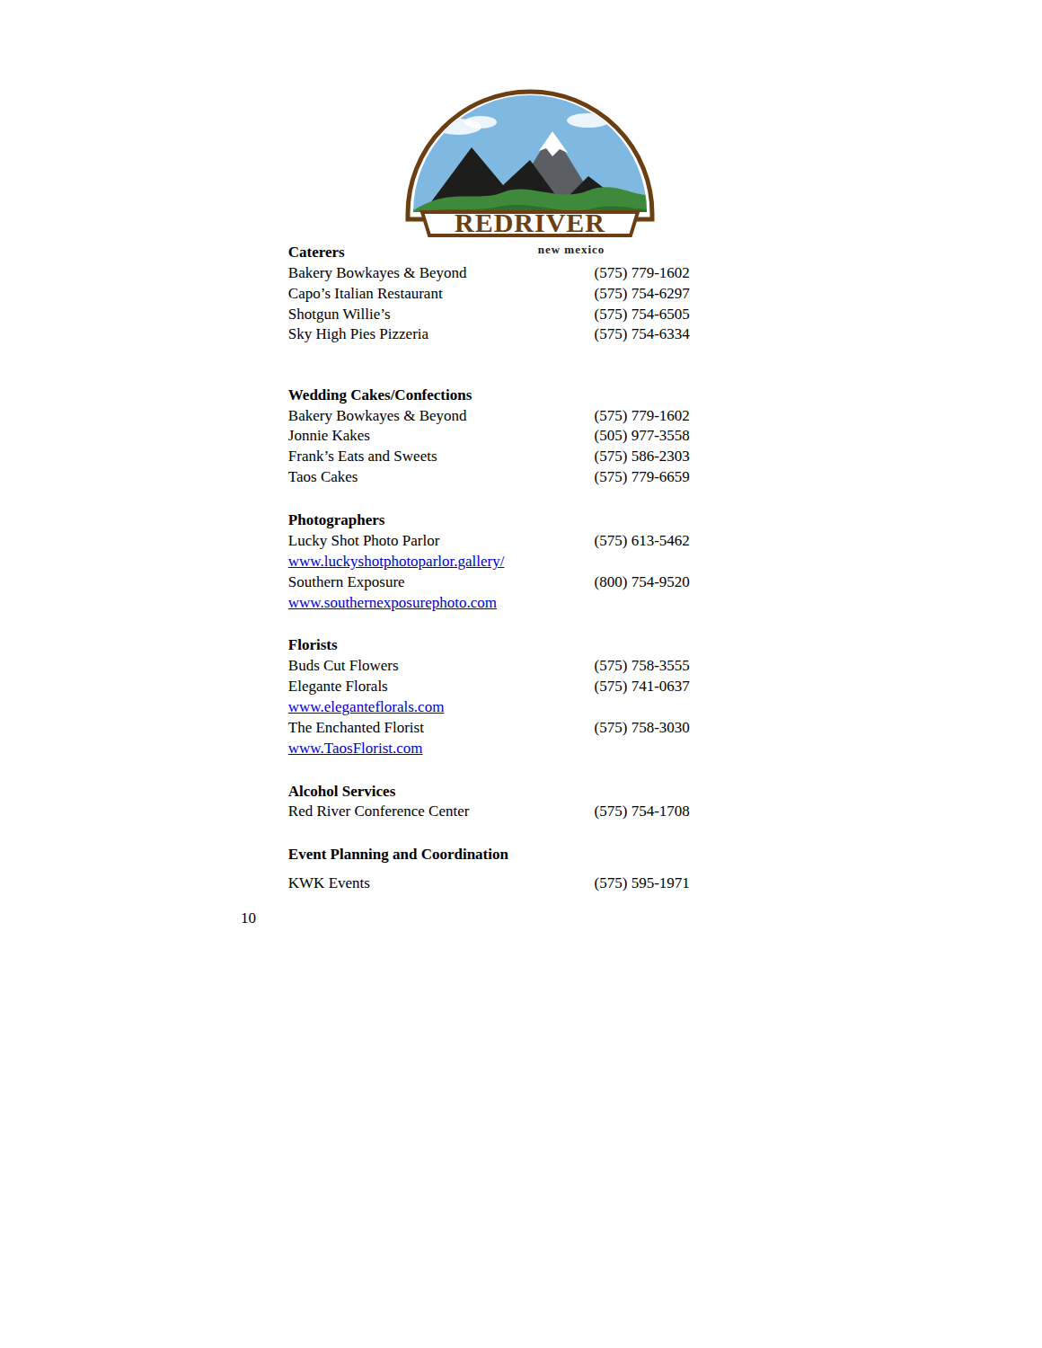REDRIVER new mexico
Caterers
| Bakery Bowkayes & Beyond | (575) 779-1602 |
| Capo’s Italian Restaurant | (575) 754-6297 |
| Shotgun Willie’s | (575) 754-6505 |
| Sky High Pies Pizzeria | (575) 754-6334 |
Wedding Cakes/Confections
| Bakery Bowkayes & Beyond | (575) 779-1602 |
| Jonnie Kakes | (505) 977-3558 |
| Frank’s Eats and Sweets | (575) 586-2303 |
| Taos Cakes | (575) 779-6659 |
Photographers
| Lucky Shot Photo Parlor | (575) 613-5462 |
| www.luckyshotphotoparlor.gallery/ |
| Southern Exposure | (800) 754-9520 |
| www.southernexposurephoto.com |
Florists
| Buds Cut Flowers | (575) 758-3555 |
| Elegante Florals | (575) 741-0637 |
| www.eleganteflorals.com |
| The Enchanted Florist | (575) 758-3030 |
| www.TaosFlorist.com |
Alcohol Services
| Red River Conference Center | (575) 754-1708 |
Event Planning and Coordination
| KWK Events | (575) 595-1971 |
10